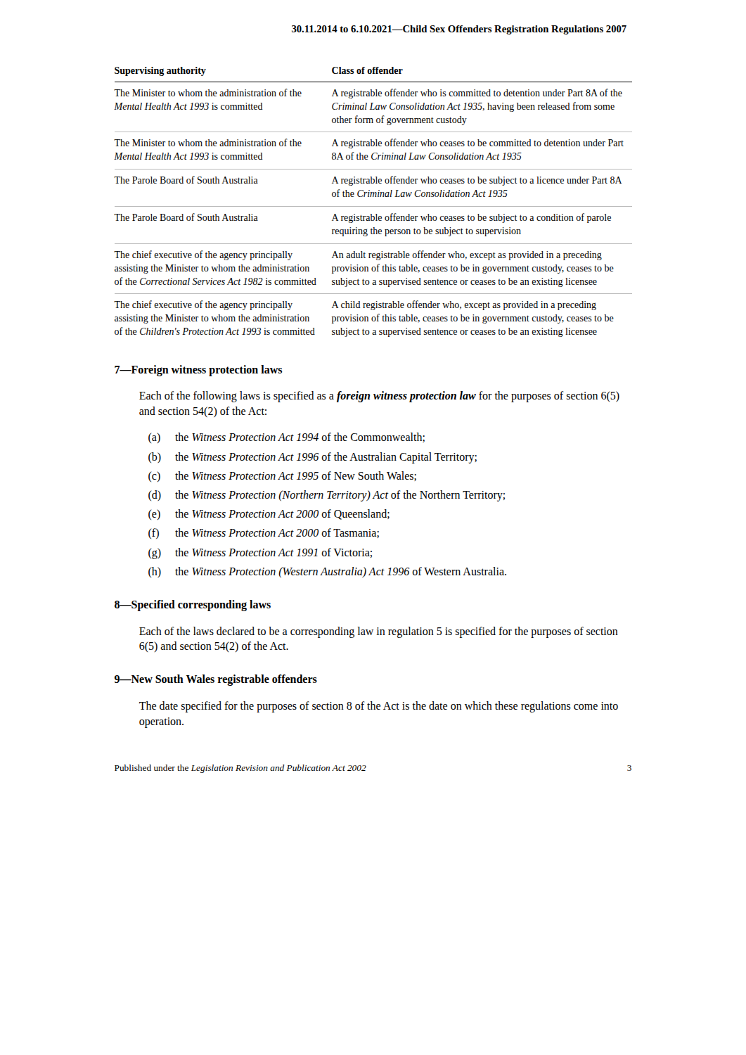30.11.2014 to 6.10.2021—Child Sex Offenders Registration Regulations 2007
| Supervising authority | Class of offender |
| --- | --- |
| The Minister to whom the administration of the Mental Health Act 1993 is committed | A registrable offender who is committed to detention under Part 8A of the Criminal Law Consolidation Act 1935 , having been released from some other form of government custody |
| The Minister to whom the administration of the Mental Health Act 1993 is committed | A registrable offender who ceases to be committed to detention under Part 8A of the Criminal Law Consolidation Act 1935 |
| The Parole Board of South Australia | A registrable offender who ceases to be subject to a licence under Part 8A of the Criminal Law Consolidation Act 1935 |
| The Parole Board of South Australia | A registrable offender who ceases to be subject to a condition of parole requiring the person to be subject to supervision |
| The chief executive of the agency principally assisting the Minister to whom the administration of the Correctional Services Act 1982 is committed | An adult registrable offender who, except as provided in a preceding provision of this table, ceases to be in government custody, ceases to be subject to a supervised sentence or ceases to be an existing licensee |
| The chief executive of the agency principally assisting the Minister to whom the administration of the Children's Protection Act 1993 is committed | A child registrable offender who, except as provided in a preceding provision of this table, ceases to be in government custody, ceases to be subject to a supervised sentence or ceases to be an existing licensee |
7—Foreign witness protection laws
Each of the following laws is specified as a foreign witness protection law for the purposes of section 6(5) and section 54(2) of the Act:
(a) the Witness Protection Act 1994 of the Commonwealth;
(b) the Witness Protection Act 1996 of the Australian Capital Territory;
(c) the Witness Protection Act 1995 of New South Wales;
(d) the Witness Protection (Northern Territory) Act of the Northern Territory;
(e) the Witness Protection Act 2000 of Queensland;
(f) the Witness Protection Act 2000 of Tasmania;
(g) the Witness Protection Act 1991 of Victoria;
(h) the Witness Protection (Western Australia) Act 1996 of Western Australia.
8—Specified corresponding laws
Each of the laws declared to be a corresponding law in regulation 5 is specified for the purposes of section 6(5) and section 54(2) of the Act.
9—New South Wales registrable offenders
The date specified for the purposes of section 8 of the Act is the date on which these regulations come into operation.
Published under the Legislation Revision and Publication Act 2002 3